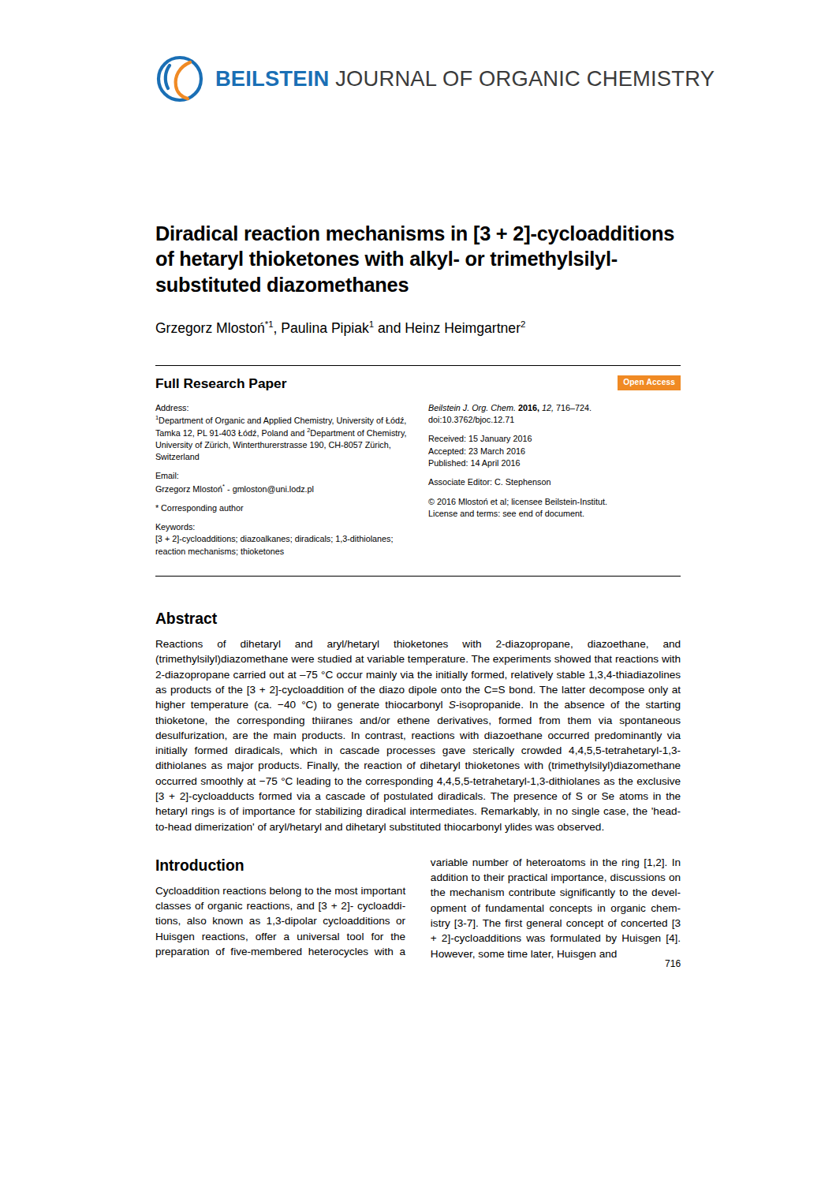BEILSTEIN JOURNAL OF ORGANIC CHEMISTRY
Diradical reaction mechanisms in [3 + 2]-cycloadditions of hetaryl thioketones with alkyl- or trimethylsilyl-substituted diazomethanes
Grzegorz Mlostoń*1, Paulina Pipiak1 and Heinz Heimgartner2
Full Research Paper
Open Access
Address:
1Department of Organic and Applied Chemistry, University of Łódź, Tamka 12, PL 91-403 Łódź, Poland and 2Department of Chemistry, University of Zürich, Winterthurerstrasse 190, CH-8057 Zürich, Switzerland
Email:
Grzegorz Mlostoń* - gmloston@uni.lodz.pl
* Corresponding author
Keywords:
[3 + 2]-cycloadditions; diazoalkanes; diradicals; 1,3-dithiolanes; reaction mechanisms; thioketones
Beilstein J. Org. Chem. 2016, 12, 716–724.
doi:10.3762/bjoc.12.71
Received: 15 January 2016
Accepted: 23 March 2016
Published: 14 April 2016
Associate Editor: C. Stephenson
© 2016 Mlostoń et al; licensee Beilstein-Institut.
License and terms: see end of document.
Abstract
Reactions of dihetaryl and aryl/hetaryl thioketones with 2-diazopropane, diazoethane, and (trimethylsilyl)diazomethane were studied at variable temperature. The experiments showed that reactions with 2-diazopropane carried out at –75 °C occur mainly via the initially formed, relatively stable 1,3,4-thiadiazolines as products of the [3 + 2]-cycloaddition of the diazo dipole onto the C=S bond. The latter decompose only at higher temperature (ca. −40 °C) to generate thiocarbonyl S-isopropanide. In the absence of the starting thioketone, the corresponding thiiranes and/or ethene derivatives, formed from them via spontaneous desulfurization, are the main products. In contrast, reactions with diazoethane occurred predominantly via initially formed diradicals, which in cascade processes gave sterically crowded 4,4,5,5-tetrahetaryl-1,3-dithiolanes as major products. Finally, the reaction of dihetaryl thioketones with (trimethylsilyl)diazomethane occurred smoothly at −75 °C leading to the corresponding 4,4,5,5-tetrahetaryl-1,3-dithiolanes as the exclusive [3 + 2]-cycloadducts formed via a cascade of postulated diradicals. The presence of S or Se atoms in the hetaryl rings is of importance for stabilizing diradical intermediates. Remarkably, in no single case, the 'head-to-head dimerization' of aryl/hetaryl and dihetaryl substituted thiocarbonyl ylides was observed.
Introduction
Cycloaddition reactions belong to the most important classes of organic reactions, and [3 + 2]- cycloadditions, also known as 1,3-dipolar cycloadditions or Huisgen reactions, offer a universal tool for the preparation of five-membered heterocycles with a variable number of heteroatoms in the ring [1,2]. In addition to their practical importance, discussions on the mechanism contribute significantly to the development of fundamental concepts in organic chemistry [3-7]. The first general concept of concerted [3 + 2]-cycloadditions was formulated by Huisgen [4]. However, some time later, Huisgen and
716